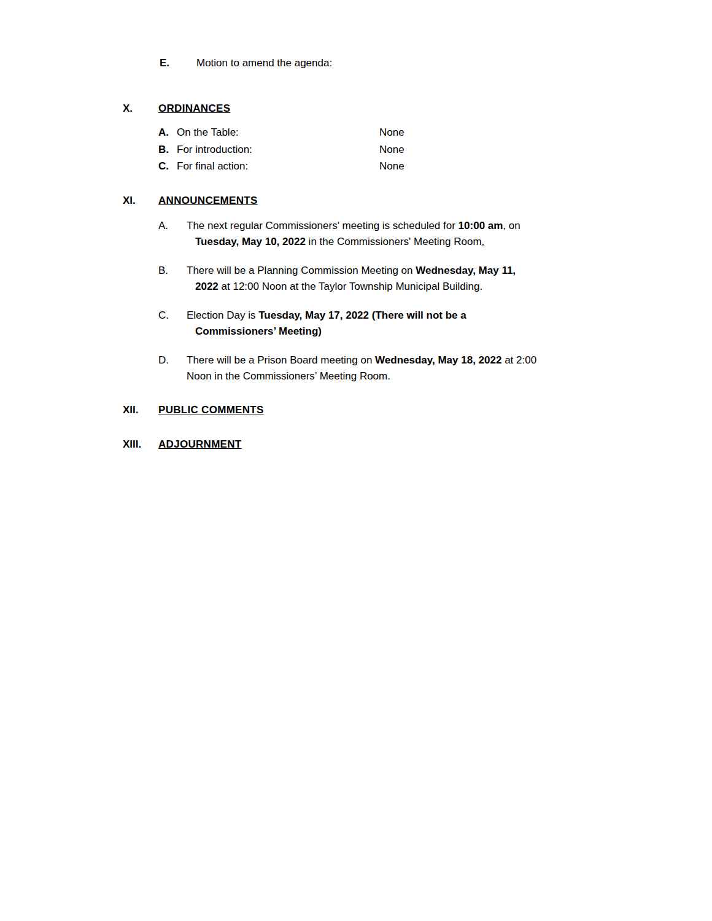E. Motion to amend the agenda:
X. ORDINANCES
A. On the Table: None
B. For introduction: None
C. For final action: None
XI. ANNOUNCEMENTS
A. The next regular Commissioners' meeting is scheduled for 10:00 am, on Tuesday, May 10, 2022 in the Commissioners' Meeting Room.
B. There will be a Planning Commission Meeting on Wednesday, May 11, 2022 at 12:00 Noon at the Taylor Township Municipal Building.
C. Election Day is Tuesday, May 17, 2022 (There will not be a Commissioners’ Meeting)
D. There will be a Prison Board meeting on Wednesday, May 18, 2022 at 2:00 Noon in the Commissioners’ Meeting Room.
XII. PUBLIC COMMENTS
XIII. ADJOURNMENT